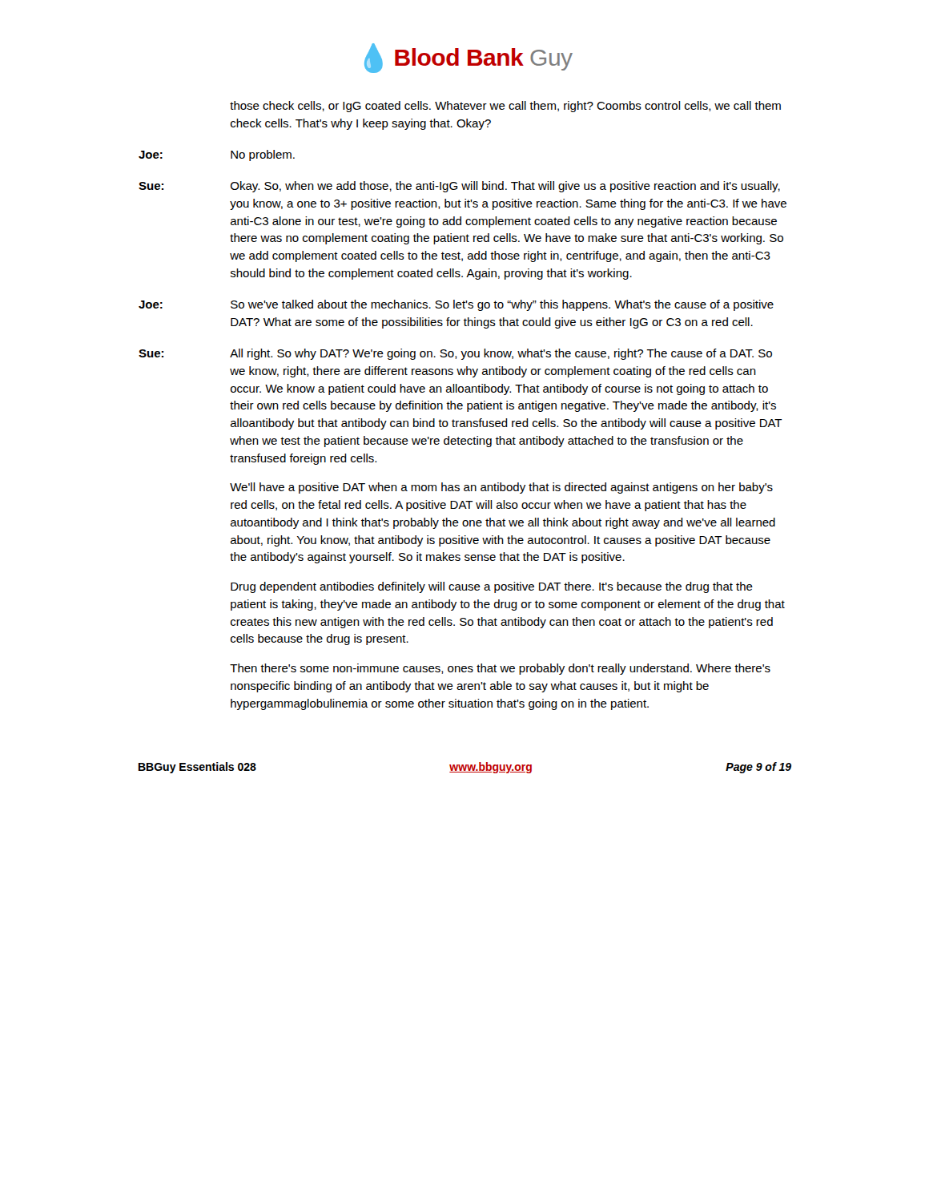💧 Blood Bank Guy
| | those check cells, or IgG coated cells. Whatever we call them, right? Coombs control cells, we call them check cells. That's why I keep saying that. Okay? |
| Joe: | No problem. |
| Sue: | Okay. So, when we add those, the anti-IgG will bind. That will give us a positive reaction and it's usually, you know, a one to 3+ positive reaction, but it's a positive reaction. Same thing for the anti-C3. If we have anti-C3 alone in our test, we're going to add complement coated cells to any negative reaction because there was no complement coating the patient red cells. We have to make sure that anti-C3's working. So we add complement coated cells to the test, add those right in, centrifuge, and again, then the anti-C3 should bind to the complement coated cells. Again, proving that it's working. |
| Joe: | So we've talked about the mechanics. So let's go to “why” this happens. What's the cause of a positive DAT? What are some of the possibilities for things that could give us either IgG or C3 on a red cell. |
| Sue: | All right. So why DAT? We're going on. So, you know, what's the cause, right? The cause of a DAT. So we know, right, there are different reasons why antibody or complement coating of the red cells can occur. We know a patient could have an alloantibody. That antibody of course is not going to attach to their own red cells because by definition the patient is antigen negative. They've made the antibody, it's alloantibody but that antibody can bind to transfused red cells. So the antibody will cause a positive DAT when we test the patient because we're detecting that antibody attached to the transfusion or the transfused foreign red cells. We'll have a positive DAT when a mom has an antibody that is directed against antigens on her baby's red cells, on the fetal red cells. A positive DAT will also occur when we have a patient that has the autoantibody and I think that's probably the one that we all think about right away and we've all learned about, right. You know, that antibody is positive with the autocontrol. It causes a positive DAT because the antibody's against yourself. So it makes sense that the DAT is positive. Drug dependent antibodies definitely will cause a positive DAT there. It's because the drug that the patient is taking, they've made an antibody to the drug or to some component or element of the drug that creates this new antigen with the red cells. So that antibody can then coat or attach to the patient's red cells because the drug is present. Then there's some non-immune causes, ones that we probably don't really understand. Where there's nonspecific binding of an antibody that we aren't able to say what causes it, but it might be hypergammaglobulinemia or some other situation that's going on in the patient. |
BBGuy Essentials 028 www.bbguy.org Page 9 of 19